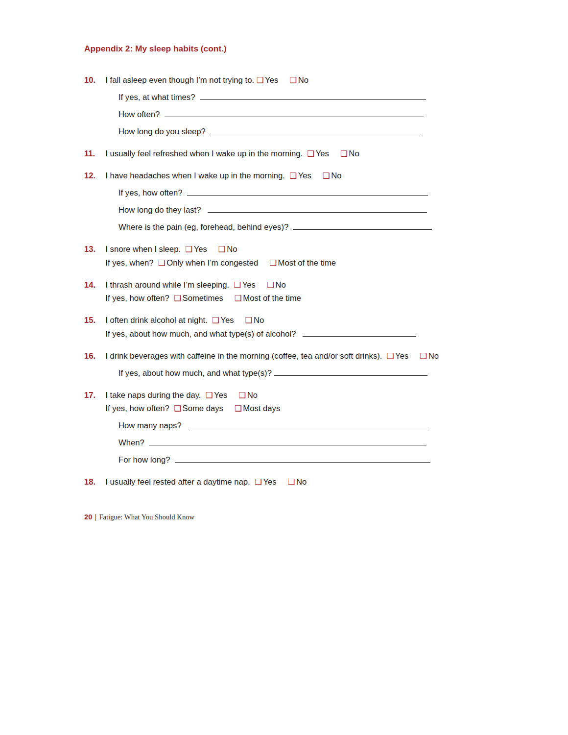Appendix 2: My sleep habits (cont.)
10. I fall asleep even though I’m not trying to. ❑Yes ❑No
If yes, at what times?
How often?
How long do you sleep?
11. I usually feel refreshed when I wake up in the morning. ❑Yes ❑No
12. I have headaches when I wake up in the morning. ❑Yes ❑No
If yes, how often?
How long do they last?
Where is the pain (eg, forehead, behind eyes)?
13. I snore when I sleep. ❑Yes ❑No
If yes, when? ❑Only when I’m congested ❑Most of the time
14. I thrash around while I’m sleeping. ❑Yes ❑No
If yes, how often? ❑Sometimes ❑Most of the time
15. I often drink alcohol at night. ❑Yes ❑No
If yes, about how much, and what type(s) of alcohol?
16. I drink beverages with caffeine in the morning (coffee, tea and/or soft drinks). ❑Yes ❑No
If yes, about how much, and what type(s)?
17. I take naps during the day. ❑Yes ❑No
If yes, how often? ❑Some days ❑Most days
How many naps?
When?
For how long?
18. I usually feel rested after a daytime nap. ❑Yes ❑No
20|Fatigue: What You Should Know